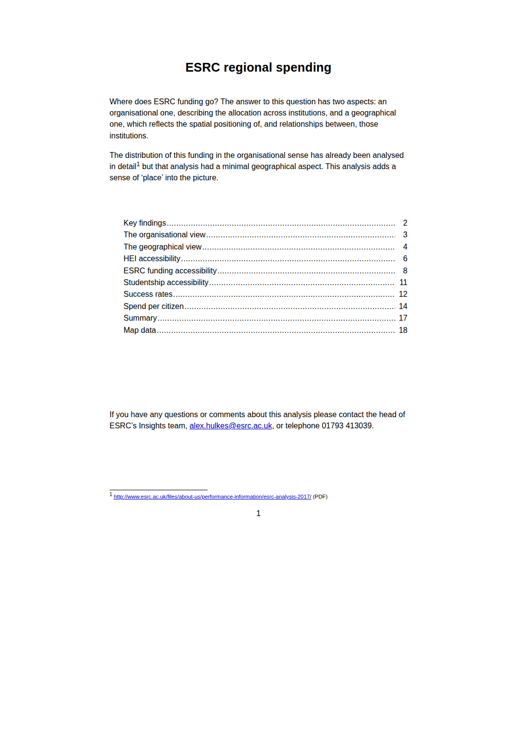ESRC regional spending
Where does ESRC funding go? The answer to this question has two aspects: an organisational one, describing the allocation across institutions, and a geographical one, which reflects the spatial positioning of, and relationships between, those institutions.
The distribution of this funding in the organisational sense has already been analysed in detail1 but that analysis had a minimal geographical aspect. This analysis adds a sense of ‘place’ into the picture.
Key findings........................................................................................................................................... 2
The organisational view..................................................................................................................... 3
The geographical view....................................................................................................................... 4
HEI accessibility................................................................................................................................. 6
ESRC funding accessibility................................................................................................................ 8
Studentship accessibility................................................................................................................... 11
Success rates..................................................................................................................................... 12
Spend per citizen.............................................................................................................................. 14
Summary............................................................................................................................................. 17
Map data............................................................................................................................................. 18
If you have any questions or comments about this analysis please contact the head of ESRC’s Insights team, alex.hulkes@esrc.ac.uk, or telephone 01793 413039.
1 http://www.esrc.ac.uk/files/about-us/performance-information/esrc-analysis-2017/ (PDF)
1